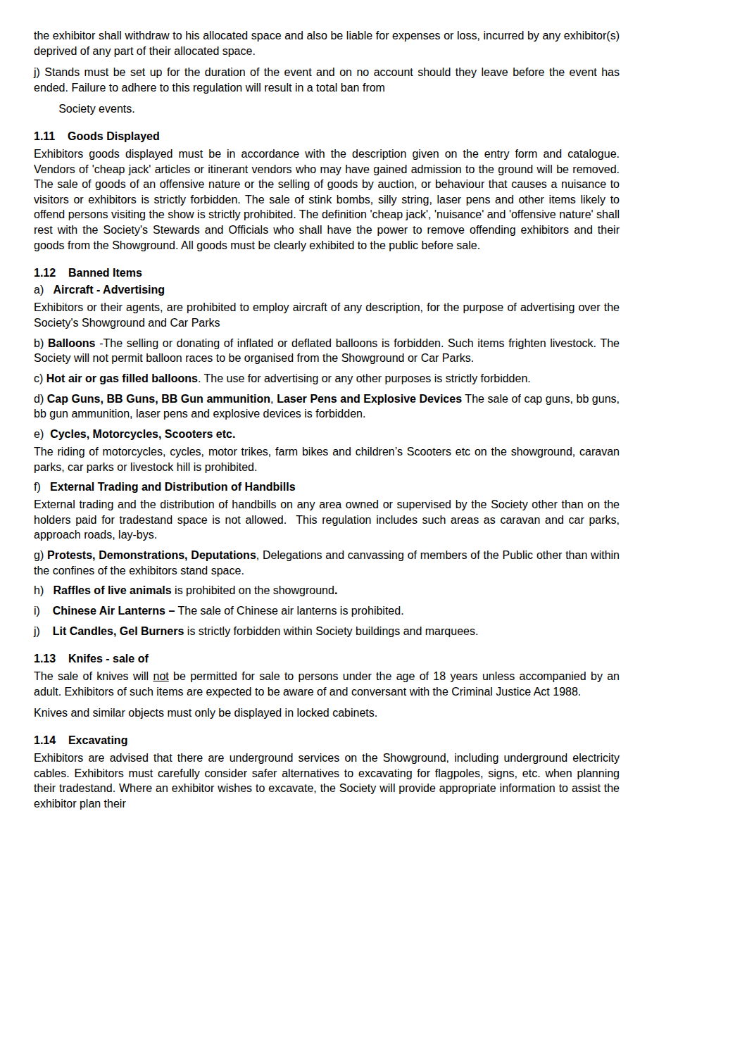the exhibitor shall withdraw to his allocated space and also be liable for expenses or loss, incurred by any exhibitor(s) deprived of any part of their allocated space.
j) Stands must be set up for the duration of the event and on no account should they leave before the event has ended. Failure to adhere to this regulation will result in a total ban from
Society events.
1.11 Goods Displayed
Exhibitors goods displayed must be in accordance with the description given on the entry form and catalogue. Vendors of 'cheap jack' articles or itinerant vendors who may have gained admission to the ground will be removed. The sale of goods of an offensive nature or the selling of goods by auction, or behaviour that causes a nuisance to visitors or exhibitors is strictly forbidden. The sale of stink bombs, silly string, laser pens and other items likely to offend persons visiting the show is strictly prohibited. The definition 'cheap jack', 'nuisance' and 'offensive nature' shall rest with the Society's Stewards and Officials who shall have the power to remove offending exhibitors and their goods from the Showground. All goods must be clearly exhibited to the public before sale.
1.12 Banned Items
a) Aircraft - Advertising
Exhibitors or their agents, are prohibited to employ aircraft of any description, for the purpose of advertising over the Society's Showground and Car Parks
b) Balloons -The selling or donating of inflated or deflated balloons is forbidden. Such items frighten livestock. The Society will not permit balloon races to be organised from the Showground or Car Parks.
c) Hot air or gas filled balloons. The use for advertising or any other purposes is strictly forbidden.
d) Cap Guns, BB Guns, BB Gun ammunition, Laser Pens and Explosive Devices The sale of cap guns, bb guns, bb gun ammunition, laser pens and explosive devices is forbidden.
e) Cycles, Motorcycles, Scooters etc.
The riding of motorcycles, cycles, motor trikes, farm bikes and children’s Scooters etc on the showground, caravan parks, car parks or livestock hill is prohibited.
f) External Trading and Distribution of Handbills
External trading and the distribution of handbills on any area owned or supervised by the Society other than on the holders paid for tradestand space is not allowed. This regulation includes such areas as caravan and car parks, approach roads, lay-bys.
g) Protests, Demonstrations, Deputations, Delegations and canvassing of members of the Public other than within the confines of the exhibitors stand space.
h) Raffles of live animals is prohibited on the showground.
i) Chinese Air Lanterns – The sale of Chinese air lanterns is prohibited.
j) Lit Candles, Gel Burners is strictly forbidden within Society buildings and marquees.
1.13 Knifes - sale of
The sale of knives will not be permitted for sale to persons under the age of 18 years unless accompanied by an adult. Exhibitors of such items are expected to be aware of and conversant with the Criminal Justice Act 1988.
Knives and similar objects must only be displayed in locked cabinets.
1.14 Excavating
Exhibitors are advised that there are underground services on the Showground, including underground electricity cables. Exhibitors must carefully consider safer alternatives to excavating for flagpoles, signs, etc. when planning their tradestand. Where an exhibitor wishes to excavate, the Society will provide appropriate information to assist the exhibitor plan their